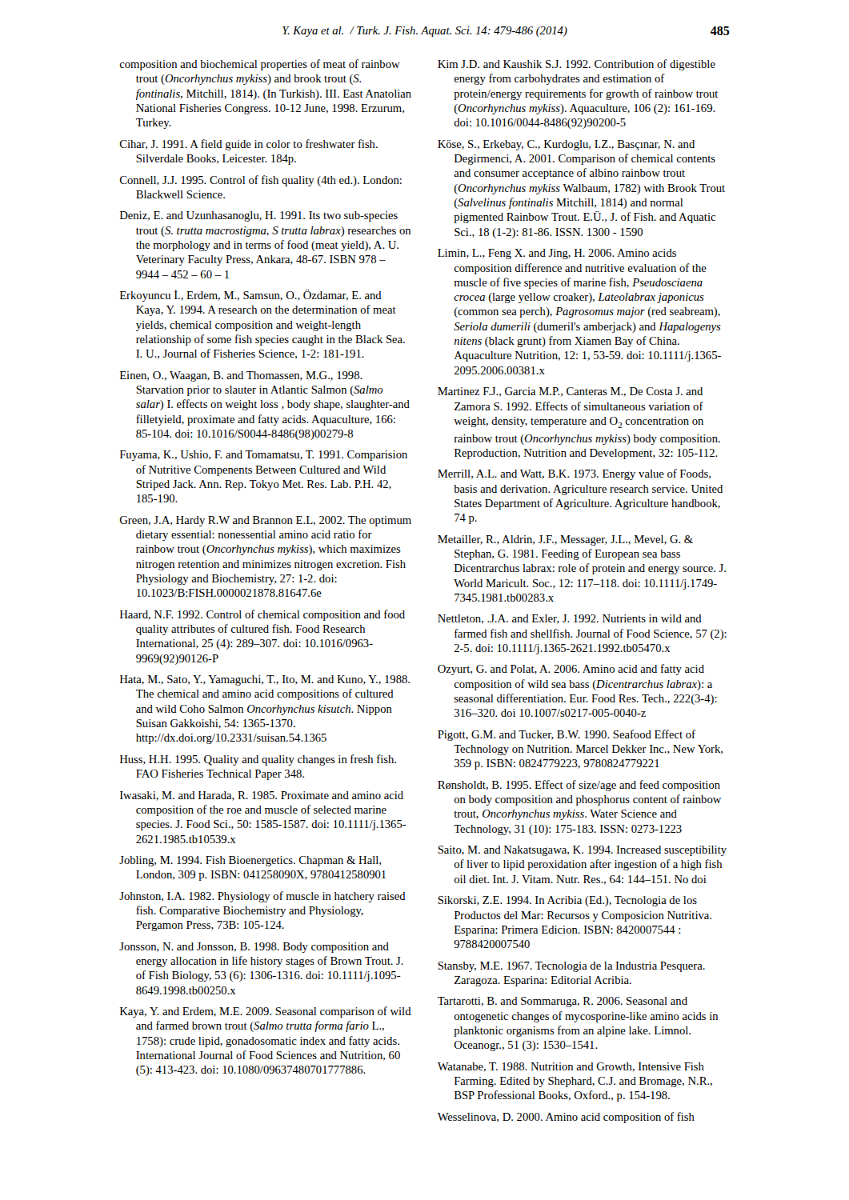Y. Kaya et al. / Turk. J. Fish. Aquat. Sci. 14: 479-486 (2014) 485
composition and biochemical properties of meat of rainbow trout (Oncorhynchus mykiss) and brook trout (S. fontinalis, Mitchill, 1814). (In Turkish). III. East Anatolian National Fisheries Congress. 10-12 June, 1998. Erzurum, Turkey.
Cihar, J. 1991. A field guide in color to freshwater fish. Silverdale Books, Leicester. 184p.
Connell, J.J. 1995. Control of fish quality (4th ed.). London: Blackwell Science.
Deniz, E. and Uzunhasanoglu, H. 1991. Its two sub-species trout (S. trutta macrostigma, S trutta labrax) researches on the morphology and in terms of food (meat yield), A. U. Veterinary Faculty Press, Ankara, 48-67. ISBN 978 – 9944 – 452 – 60 – 1
Erkoyuncu İ., Erdem, M., Samsun, O., Özdamar, E. and Kaya, Y. 1994. A research on the determination of meat yields, chemical composition and weight-length relationship of some fish species caught in the Black Sea. I. U., Journal of Fisheries Science, 1-2: 181-191.
Einen, O., Waagan, B. and Thomassen, M.G., 1998. Starvation prior to slauter in Atlantic Salmon (Salmo salar) I. effects on weight loss , body shape, slaughter-and filletyield, proximate and fatty acids. Aquaculture, 166: 85-104. doi: 10.1016/S0044-8486(98)00279-8
Fuyama, K., Ushio, F. and Tomamatsu, T. 1991. Comparision of Nutritive Compenents Between Cultured and Wild Striped Jack. Ann. Rep. Tokyo Met. Res. Lab. P.H. 42, 185-190.
Green, J.A, Hardy R.W and Brannon E.L, 2002. The optimum dietary essential: nonessential amino acid ratio for rainbow trout (Oncorhynchus mykiss), which maximizes nitrogen retention and minimizes nitrogen excretion. Fish Physiology and Biochemistry, 27: 1-2. doi: 10.1023/B:FISH.0000021878.81647.6e
Haard, N.F. 1992. Control of chemical composition and food quality attributes of cultured fish. Food Research International, 25 (4): 289–307. doi: 10.1016/0963-9969(92)90126-P
Hata, M., Sato, Y., Yamaguchi, T., Ito, M. and Kuno, Y., 1988. The chemical and amino acid compositions of cultured and wild Coho Salmon Oncorhynchus kisutch. Nippon Suisan Gakkoishi, 54: 1365-1370. http://dx.doi.org/10.2331/suisan.54.1365
Huss, H.H. 1995. Quality and quality changes in fresh fish. FAO Fisheries Technical Paper 348.
Iwasaki, M. and Harada, R. 1985. Proximate and amino acid composition of the roe and muscle of selected marine species. J. Food Sci., 50: 1585-1587. doi: 10.1111/j.1365-2621.1985.tb10539.x
Jobling, M. 1994. Fish Bioenergetics. Chapman & Hall, London, 309 p. ISBN: 041258090X, 9780412580901
Johnston, I.A. 1982. Physiology of muscle in hatchery raised fish. Comparative Biochemistry and Physiology, Pergamon Press, 73B: 105-124.
Jonsson, N. and Jonsson, B. 1998. Body composition and energy allocation in life history stages of Brown Trout. J. of Fish Biology, 53 (6): 1306-1316. doi: 10.1111/j.1095-8649.1998.tb00250.x
Kaya, Y. and Erdem, M.E. 2009. Seasonal comparison of wild and farmed brown trout (Salmo trutta forma fario L., 1758): crude lipid, gonadosomatic index and fatty acids. International Journal of Food Sciences and Nutrition, 60 (5): 413-423. doi: 10.1080/09637480701777886.
Kim J.D. and Kaushik S.J. 1992. Contribution of digestible energy from carbohydrates and estimation of protein/energy requirements for growth of rainbow trout (Oncorhynchus mykiss). Aquaculture, 106 (2): 161-169. doi: 10.1016/0044-8486(92)90200-5
Köse, S., Erkebay, C., Kurdoglu, I.Z., Basçınar, N. and Degirmenci, A. 2001. Comparison of chemical contents and consumer acceptance of albino rainbow trout (Oncorhynchus mykiss Walbaum, 1782) with Brook Trout (Salvelinus fontinalis Mitchill, 1814) and normal pigmented Rainbow Trout. E.Ü., J. of Fish. and Aquatic Sci., 18 (1-2): 81-86. ISSN. 1300 - 1590
Limin, L., Feng X. and Jing, H. 2006. Amino acids composition difference and nutritive evaluation of the muscle of five species of marine fish, Pseudosciaena crocea (large yellow croaker), Lateolabrax japonicus (common sea perch), Pagrosomus major (red seabream), Seriola dumerili (dumeril's amberjack) and Hapalogenys nitens (black grunt) from Xiamen Bay of China. Aquaculture Nutrition, 12: 1, 53-59. doi: 10.1111/j.1365-2095.2006.00381.x
Martinez F.J., Garcia M.P., Canteras M., De Costa J. and Zamora S. 1992. Effects of simultaneous variation of weight, density, temperature and O2 concentration on rainbow trout (Oncorhynchus mykiss) body composition. Reproduction, Nutrition and Development, 32: 105-112.
Merrill, A.L. and Watt, B.K. 1973. Energy value of Foods, basis and derivation. Agriculture research service. United States Department of Agriculture. Agriculture handbook, 74 p.
Metailler, R., Aldrin, J.F., Messager, J.L., Mevel, G. & Stephan, G. 1981. Feeding of European sea bass Dicentrarchus labrax: role of protein and energy source. J. World Maricult. Soc., 12: 117–118. doi: 10.1111/j.1749-7345.1981.tb00283.x
Nettleton, .J.A. and Exler, J. 1992. Nutrients in wild and farmed fish and shellfish. Journal of Food Science, 57 (2): 2-5. doi: 10.1111/j.1365-2621.1992.tb05470.x
Ozyurt, G. and Polat, A. 2006. Amino acid and fatty acid composition of wild sea bass (Dicentrarchus labrax): a seasonal differentiation. Eur. Food Res. Tech., 222(3-4): 316–320. doi 10.1007/s0217-005-0040-z
Pigott, G.M. and Tucker, B.W. 1990. Seafood Effect of Technology on Nutrition. Marcel Dekker Inc., New York, 359 p. ISBN: 0824779223, 9780824779221
Rønsholdt, B. 1995. Effect of size/age and feed composition on body composition and phosphorus content of rainbow trout, Oncorhynchus mykiss. Water Science and Technology, 31 (10): 175-183. ISSN: 0273-1223
Saito, M. and Nakatsugawa, K. 1994. Increased susceptibility of liver to lipid peroxidation after ingestion of a high fish oil diet. Int. J. Vitam. Nutr. Res., 64: 144–151. No doi
Sikorski, Z.E. 1994. In Acribia (Ed.), Tecnologia de los Productos del Mar: Recursos y Composicion Nutritiva. Esparina: Primera Edicion. ISBN: 8420007544 : 9788420007540
Stansby, M.E. 1967. Tecnologia de la Industria Pesquera. Zaragoza. Esparina: Editorial Acribia.
Tartarotti, B. and Sommaruga, R. 2006. Seasonal and ontogenetic changes of mycosporine-like amino acids in planktonic organisms from an alpine lake. Limnol. Oceanogr., 51 (3): 1530–1541.
Watanabe, T. 1988. Nutrition and Growth, Intensive Fish Farming. Edited by Shephard, C.J. and Bromage, N.R., BSP Professional Books, Oxford., p. 154-198.
Wesselinova, D. 2000. Amino acid composition of fish